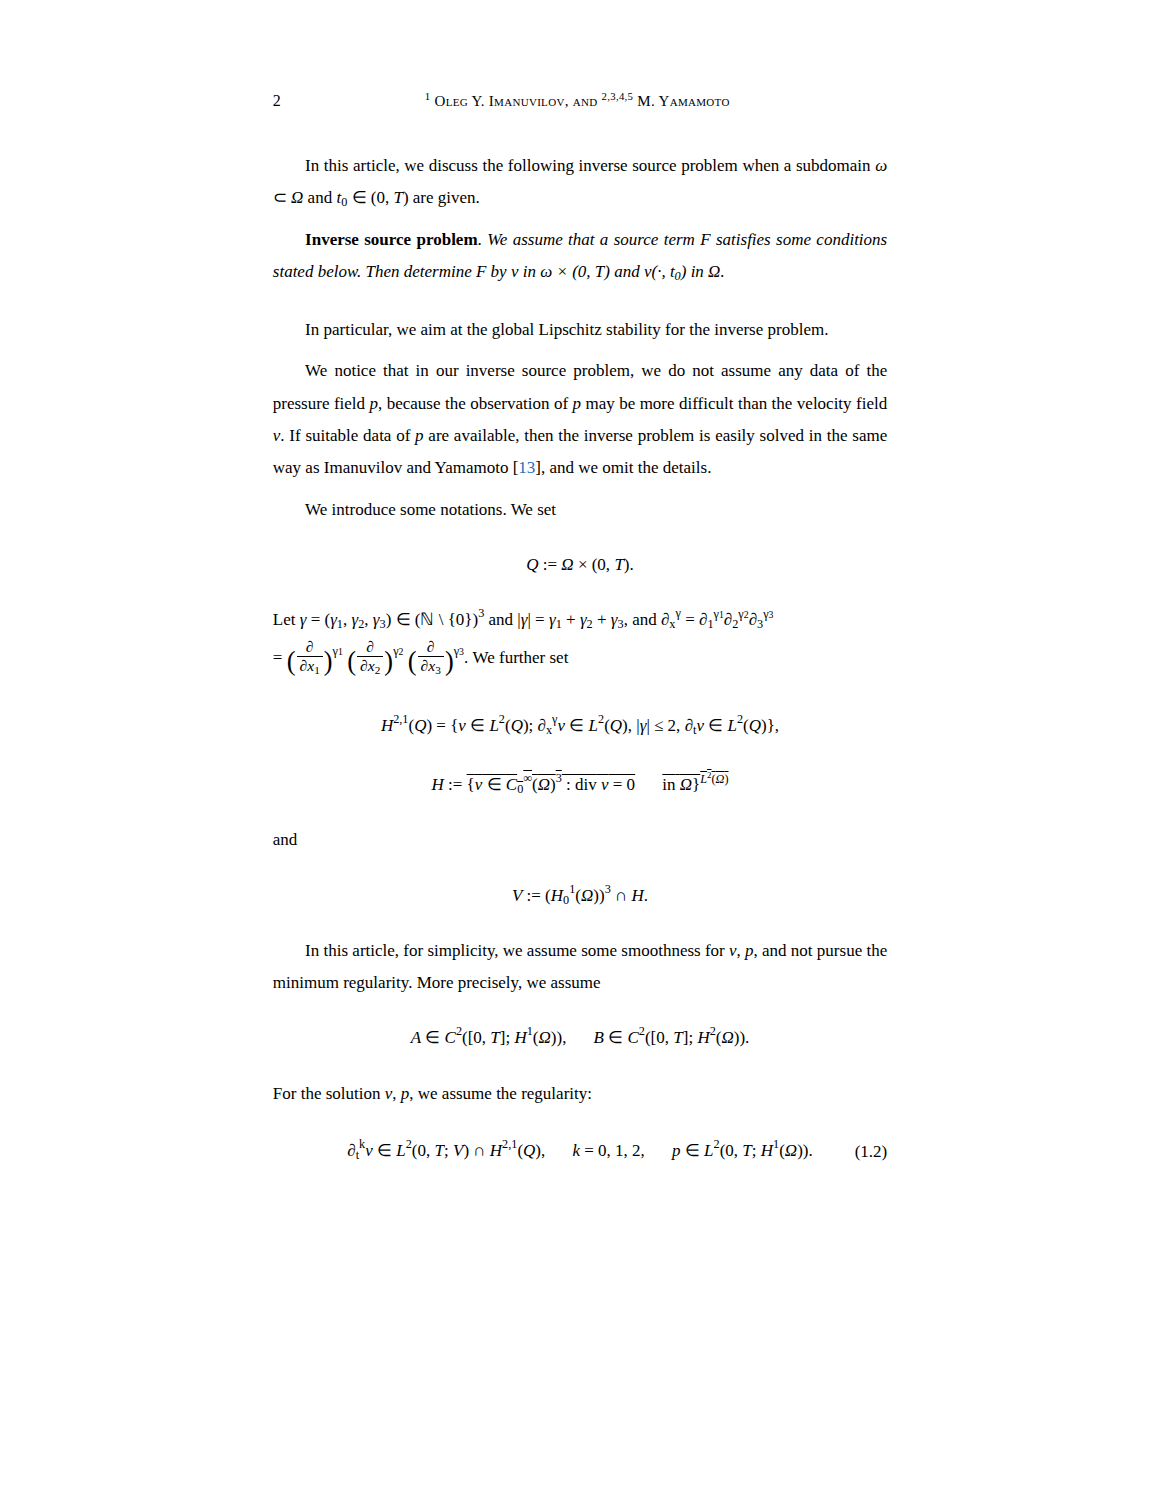2 1 Oleg Y. Imanuvilov, and 2,3,4,5 M. Yamamoto
In this article, we discuss the following inverse source problem when a subdomain ω ⊂ Ω and t 0 ∈ (0, T) are given.
Inverse source problem. We assume that a source term F satisfies some conditions stated below. Then determine F by v in ω × (0, T) and v(·, t0) in Ω.
In particular, we aim at the global Lipschitz stability for the inverse problem.
We notice that in our inverse source problem, we do not assume any data of the pressure field p, because the observation of p may be more difficult than the velocity field v. If suitable data of p are available, then the inverse problem is easily solved in the same way as Imanuvilov and Yamamoto [13], and we omit the details.
We introduce some notations. We set
Q := Ω × (0, T).
Let γ = (γ 1, γ 2, γ 3) ∈ (ℕ \ {0})3 and |γ| = γ 1 + γ 2 + γ 3, and ∂xγ = ∂1 γ1∂2 γ2∂3 γ3
= (∂∂x 1) γ1 (∂∂x 2) γ2 (∂∂x 3) γ3. We further set
H 2,1(Q) = {v ∈ L 2(Q); ∂xγv ∈ L 2(Q), |γ| ≤ 2, ∂tv ∈ L 2(Q)},
H := {v ∈ C 0∞(Ω)3 : div v = 0 in Ω}L 2(Ω)
and
V := (H 01(Ω))3 ∩ H.
In this article, for simplicity, we assume some smoothness for v, p, and not pursue the minimum regularity. More precisely, we assume
A ∈ C 2([0, T]; H 1(Ω)), B ∈ C 2([0, T]; H 2(Ω)).
For the solution v, p, we assume the regularity:
∂tkv ∈ L 2(0, T; V) ∩ H 2,1(Q), k = 0, 1, 2, p ∈ L 2(0, T; H 1(Ω)). (1.2)